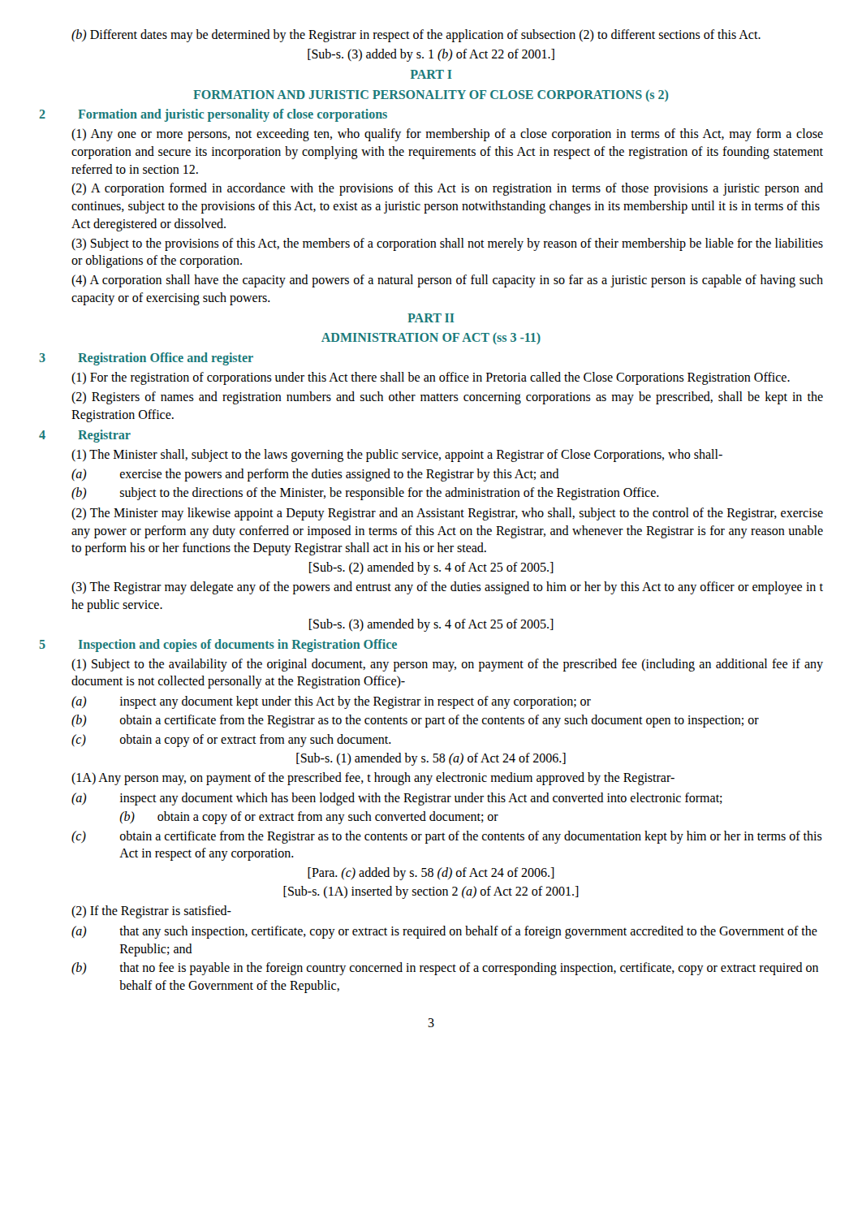(b) Different dates may be determined by the Registrar in respect of the application of subsection (2) to different sections of this Act.
[Sub-s. (3) added by s. 1 (b) of Act 22 of 2001.]
PART I
FORMATION AND JURISTIC PERSONALITY OF CLOSE CORPORATIONS (s 2)
2 Formation and juristic personality of close corporations
(1) Any one or more persons, not exceeding ten, who qualify for membership of a close corporation in terms of this Act, may form a close corporation and secure its incorporation by complying with the requirements of this Act in respect of the registration of its founding statement referred to in section 12.
(2) A corporation formed in accordance with the provisions of this Act is on registration in terms of those provisions a juristic person and continues, subject to the provisions of this Act, to exist as a juristic person notwithstanding changes in its membership until it is in terms of this Act deregistered or dissolved.
(3) Subject to the provisions of this Act, the members of a corporation shall not merely by reason of their membership be liable for the liabilities or obligations of the corporation.
(4) A corporation shall have the capacity and powers of a natural person of full capacity in so far as a juristic person is capable of having such capacity or of exercising such powers.
PART II
ADMINISTRATION OF ACT (ss 3 -11)
3 Registration Office and register
(1) For the registration of corporations under this Act there shall be an office in Pretoria called the Close Corporations Registration Office.
(2) Registers of names and registration numbers and such other matters concerning corporations as may be prescribed, shall be kept in the Registration Office.
4 Registrar
(1) The Minister shall, subject to the laws governing the public service, appoint a Registrar of Close Corporations, who shall-
| (a) | exercise the powers and perform the duties assigned to the Registrar by this Act; and |
| (b) | subject to the directions of the Minister, be responsible for the administration of the Registration Office. |
(2) The Minister may likewise appoint a Deputy Registrar and an Assistant Registrar, who shall, subject to the control of the Registrar, exercise any power or perform any duty conferred or imposed in terms of this Act on the Registrar, and whenever the Registrar is for any reason unable to perform his or her functions the Deputy Registrar shall act in his or her stead.
[Sub-s. (2) amended by s. 4 of Act 25 of 2005.]
(3) The Registrar may delegate any of the powers and entrust any of the duties assigned to him or her by this Act to any officer or employee in t he public service.
[Sub-s. (3) amended by s. 4 of Act 25 of 2005.]
5 Inspection and copies of documents in Registration Office
(1) Subject to the availability of the original document, any person may, on payment of the prescribed fee (including an additional fee if any document is not collected personally at the Registration Office)-
| (a) | inspect any document kept under this Act by the Registrar in respect of any corporation; or |
| (b) | obtain a certificate from the Registrar as to the contents or part of the contents of any such document open to inspection; or |
| (c) | obtain a copy of or extract from any such document. |
[Sub-s. (1) amended by s. 58 (a) of Act 24 of 2006.]
(1A) Any person may, on payment of the prescribed fee, t hrough any electronic medium approved by the Registrar-
| (a) | inspect any document which has been lodged with the Registrar under this Act and converted into electronic format; |
| | (b) obtain a copy of or extract from any such converted document; or |
| (c) | obtain a certificate from the Registrar as to the contents or part of the contents of any documentation kept by him or her in terms of this Act in respect of any corporation. |
[Para. (c) added by s. 58 (d) of Act 24 of 2006.]
[Sub-s. (1A) inserted by section 2 (a) of Act 22 of 2001.]
(2) If the Registrar is satisfied-
| (a) | that any such inspection, certificate, copy or extract is required on behalf of a foreign government accredited to the Government of the Republic; and |
| (b) | that no fee is payable in the foreign country concerned in respect of a corresponding inspection, certificate, copy or extract required on behalf of the Government of the Republic, |
3